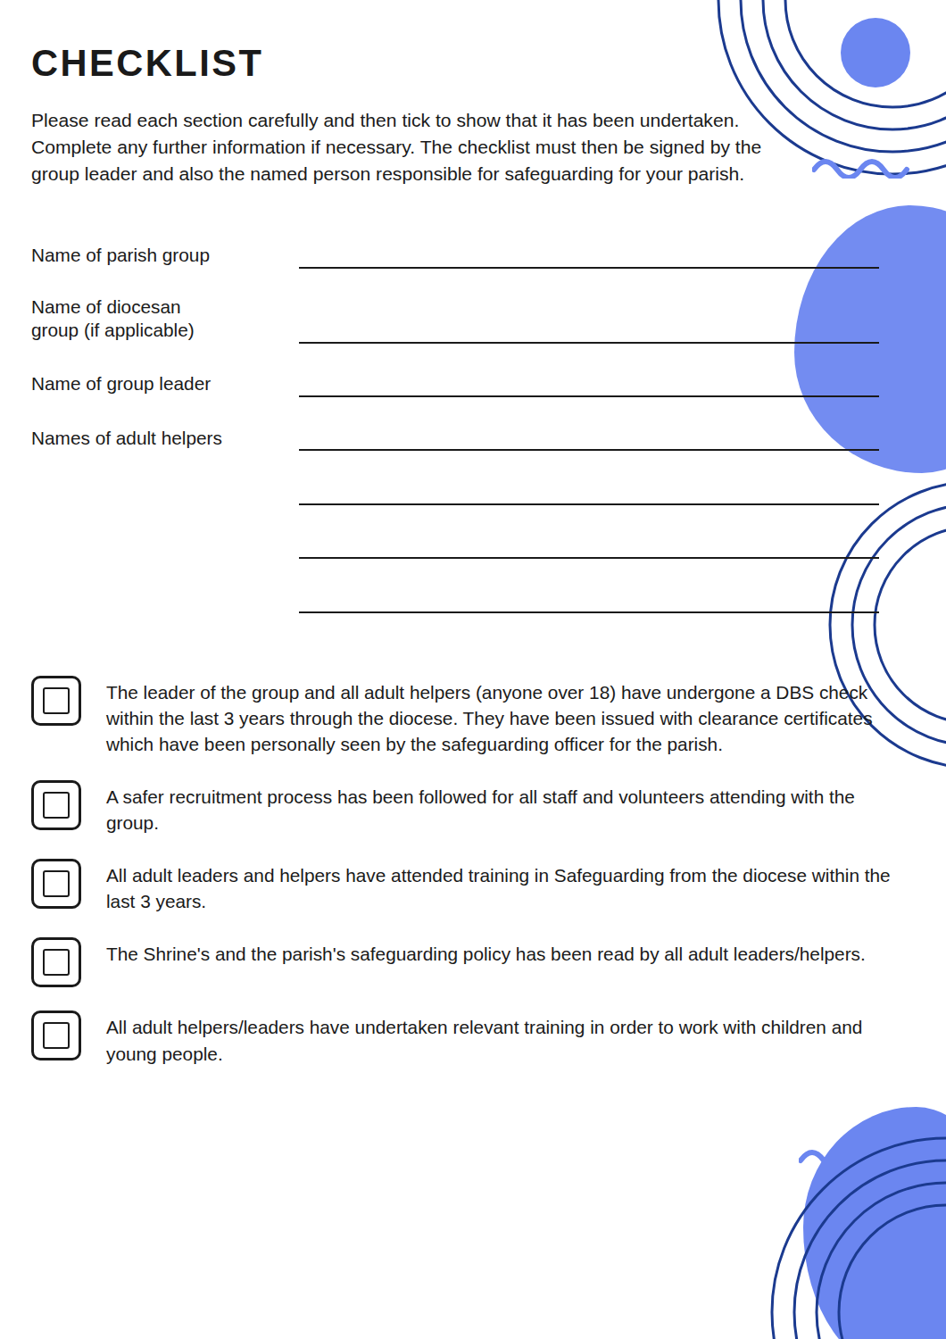Checklist
Please read each section carefully and then tick to show that it has been undertaken. Complete any further information if necessary. The checklist must then be signed by the group leader and also the named person responsible for safeguarding for your parish.
Name of parish group
Name of diocesan
group (if applicable)
Name of group leader
Names of adult helpers
Names of adult helpers
Names of adult helpers
Names of adult helpers
The leader of the group and all adult helpers (anyone over 18) have undergone a DBS check within the last 3 years through the diocese. They have been issued with clearance certificates which have been personally seen by the safeguarding officer for the parish.
A safer recruitment process has been followed for all staff and volunteers attending with the group.
All adult leaders and helpers have attended training in Safeguarding from the diocese within the last 3 years.
The Shrine's and the parish's safeguarding policy has been read by all adult leaders/helpers.
All adult helpers/leaders have undertaken relevant training in order to work with children and young people.